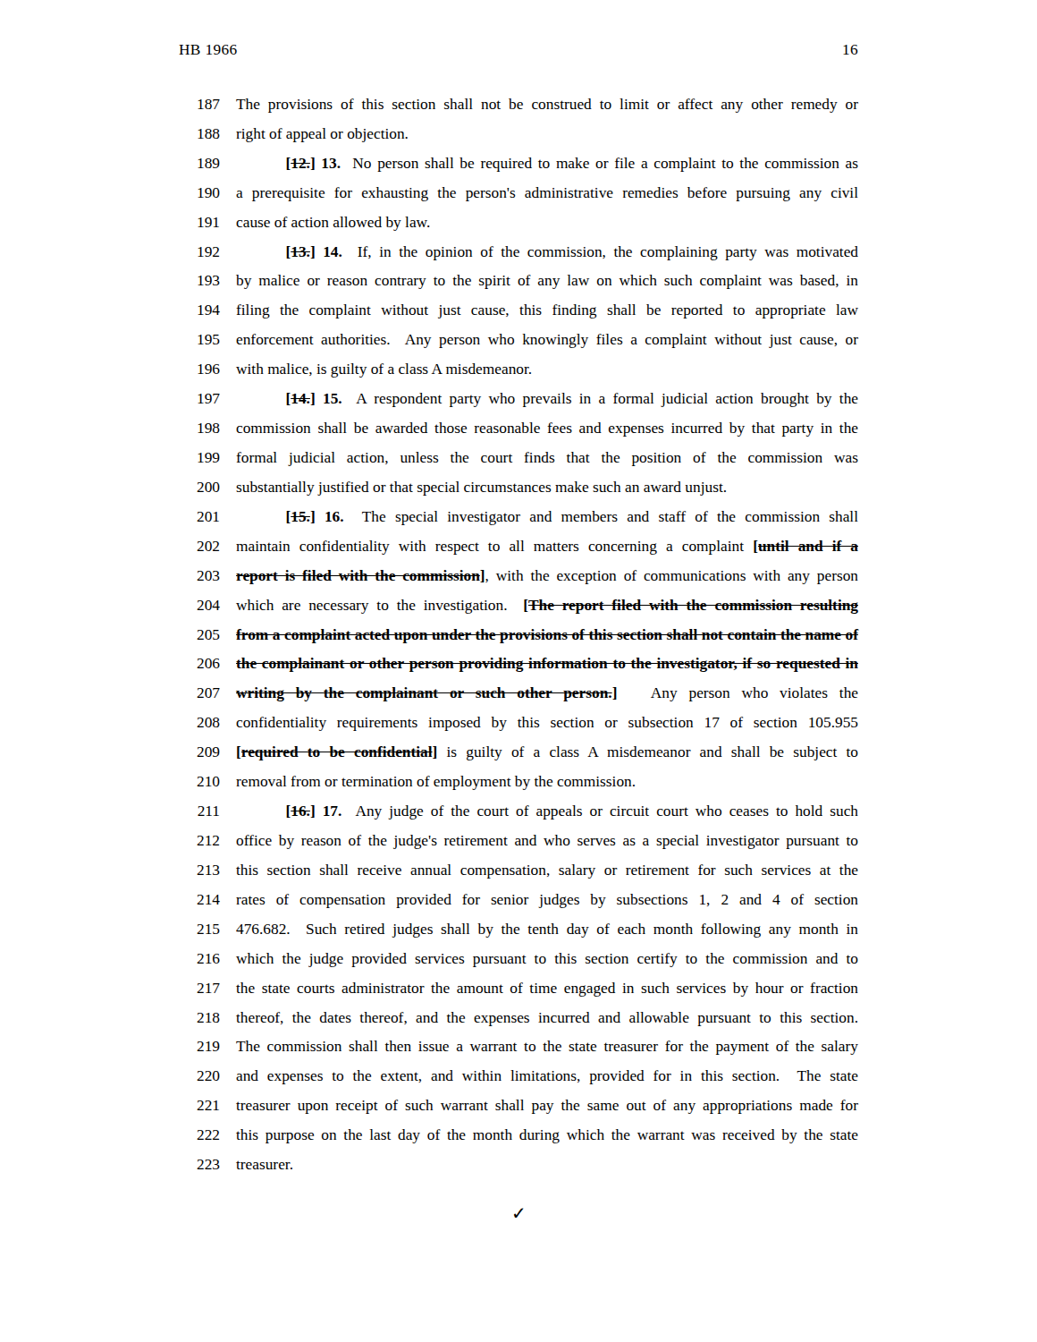HB 1966 16
187 The provisions of this section shall not be construed to limit or affect any other remedy or
188 right of appeal or objection.
189 [12.] 13. No person shall be required to make or file a complaint to the commission as
190 a prerequisite for exhausting the person's administrative remedies before pursuing any civil
191 cause of action allowed by law.
192 [13.] 14. If, in the opinion of the commission, the complaining party was motivated
193 by malice or reason contrary to the spirit of any law on which such complaint was based, in
194 filing the complaint without just cause, this finding shall be reported to appropriate law
195 enforcement authorities. Any person who knowingly files a complaint without just cause, or
196 with malice, is guilty of a class A misdemeanor.
197 [14.] 15. A respondent party who prevails in a formal judicial action brought by the
198 commission shall be awarded those reasonable fees and expenses incurred by that party in the
199 formal judicial action, unless the court finds that the position of the commission was
200 substantially justified or that special circumstances make such an award unjust.
201 [15.] 16. The special investigator and members and staff of the commission shall
202 maintain confidentiality with respect to all matters concerning a complaint [until and if a
203 report is filed with the commission], with the exception of communications with any person
204 which are necessary to the investigation. [The report filed with the commission resulting
205 from a complaint acted upon under the provisions of this section shall not contain the name of
206 the complainant or other person providing information to the investigator, if so requested in
207 writing by the complainant or such other person.] Any person who violates the
208 confidentiality requirements imposed by this section or subsection 17 of section 105.955
209[required to be confidential] is guilty of a class A misdemeanor and shall be subject to
210 removal from or termination of employment by the commission.
211 [16.] 17. Any judge of the court of appeals or circuit court who ceases to hold such
212 office by reason of the judge's retirement and who serves as a special investigator pursuant to
213 this section shall receive annual compensation, salary or retirement for such services at the
214 rates of compensation provided for senior judges by subsections 1, 2 and 4 of section
215476.682. Such retired judges shall by the tenth day of each month following any month in
216 which the judge provided services pursuant to this section certify to the commission and to
217 the state courts administrator the amount of time engaged in such services by hour or fraction
218 thereof, the dates thereof, and the expenses incurred and allowable pursuant to this section.
219 The commission shall then issue a warrant to the state treasurer for the payment of the salary
220 and expenses to the extent, and within limitations, provided for in this section. The state
221 treasurer upon receipt of such warrant shall pay the same out of any appropriations made for
222 this purpose on the last day of the month during which the warrant was received by the state
223 treasurer.
✓